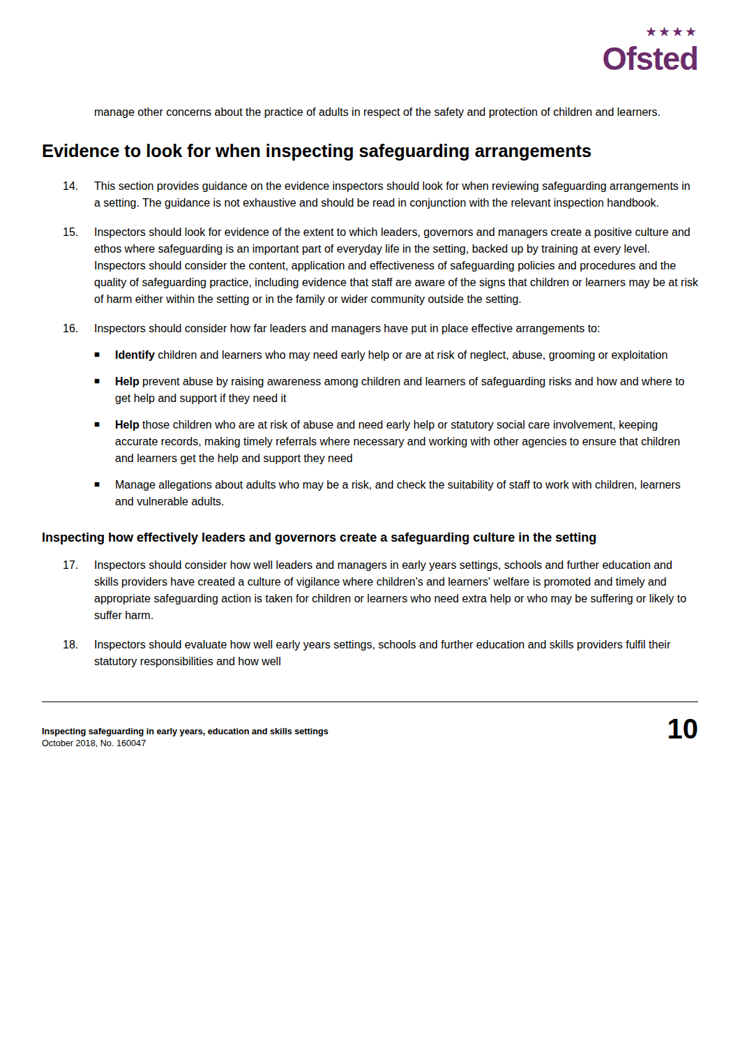★★★★ Ofsted
manage other concerns about the practice of adults in respect of the safety and protection of children and learners.
Evidence to look for when inspecting safeguarding arrangements
This section provides guidance on the evidence inspectors should look for when reviewing safeguarding arrangements in a setting. The guidance is not exhaustive and should be read in conjunction with the relevant inspection handbook.
Inspectors should look for evidence of the extent to which leaders, governors and managers create a positive culture and ethos where safeguarding is an important part of everyday life in the setting, backed up by training at every level. Inspectors should consider the content, application and effectiveness of safeguarding policies and procedures and the quality of safeguarding practice, including evidence that staff are aware of the signs that children or learners may be at risk of harm either within the setting or in the family or wider community outside the setting.
Inspectors should consider how far leaders and managers have put in place effective arrangements to:
Identify children and learners who may need early help or are at risk of neglect, abuse, grooming or exploitation
Help prevent abuse by raising awareness among children and learners of safeguarding risks and how and where to get help and support if they need it
Help those children who are at risk of abuse and need early help or statutory social care involvement, keeping accurate records, making timely referrals where necessary and working with other agencies to ensure that children and learners get the help and support they need
Manage allegations about adults who may be a risk, and check the suitability of staff to work with children, learners and vulnerable adults.
Inspecting how effectively leaders and governors create a safeguarding culture in the setting
Inspectors should consider how well leaders and managers in early years settings, schools and further education and skills providers have created a culture of vigilance where children's and learners' welfare is promoted and timely and appropriate safeguarding action is taken for children or learners who need extra help or who may be suffering or likely to suffer harm.
Inspectors should evaluate how well early years settings, schools and further education and skills providers fulfil their statutory responsibilities and how well
Inspecting safeguarding in early years, education and skills settings
October 2018, No. 160047
10